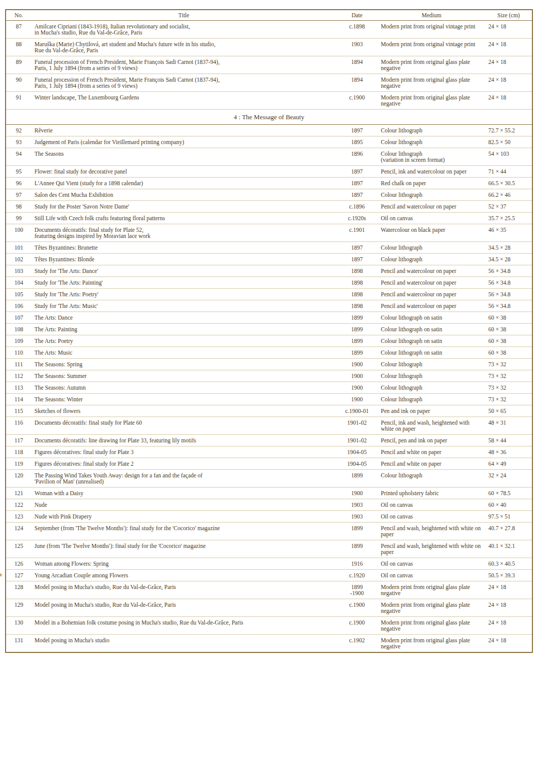| No. | Title | Date | Medium | Size (cm) |
| --- | --- | --- | --- | --- |
| 87 | Amilcare Cipriani (1843-1918), Italian revolutionary and socialist, in Mucha's studio, Rue du Val-de-Grâce, Paris | c.1898 | Modern print from original vintage print | 24 × 18 |
| 88 | Maruška (Marie) Chytilová, art student and Mucha's future wife in his studio, Rue du Val-de-Grâce, Paris | 1903 | Modern print from original vintage print | 24 × 18 |
| 89 | Funeral procession of French President, Marie François Sadi Carnot (1837-94), Paris, 1 July 1894 (from a series of 9 views) | 1894 | Modern print from original glass plate negative | 24 × 18 |
| 90 | Funeral procession of French President, Marie François Sadi Carnot (1837-94), Paris, 1 July 1894 (from a series of 9 views) | 1894 | Modern print from original glass plate negative | 24 × 18 |
| 91 | Winter landscape, The Luxembourg Gardens | c.1900 | Modern print from original glass plate negative | 24 × 18 |
| 4 : The Message of Beauty |
| 92 | Rêverie | 1897 | Colour lithograph | 72.7 × 55.2 |
| 93 | Judgement of Paris (calendar for Vieillemard printing company) | 1895 | Colour lithograph | 82.5 × 50 |
| 94 | The Seasons | 1896 | Colour lithograph (variation in screen format) | 54 × 103 |
| 95 | Flower: final study for decorative panel | 1897 | Pencil, ink and watercolour on paper | 71 × 44 |
| 96 | L'Annee Qui Vient (study for a 1898 calendar) | 1897 | Red chalk on paper | 66.5 × 30.5 |
| 97 | Salon des Cent Mucha Exhibition | 1897 | Colour lithograph | 66.2 × 46 |
| 98 | Study for the Poster 'Savon Notre Dame' | c.1896 | Pencil and watercolour on paper | 52 × 37 |
| 99 | Still Life with Czech folk crafts featuring floral patterns | c.1920s | Oil on canvas | 35.7 × 25.5 |
| 100 | Documents décoratifs: final study for Plate 52, featuring designs inspired by Moravian lace work | c.1901 | Watercolour on black paper | 46 × 35 |
| 101 | Têtes Byzantines: Brunette | 1897 | Colour lithograph | 34.5 × 28 |
| 102 | Têtes Byzantines: Blonde | 1897 | Colour lithograph | 34.5 × 28 |
| 103 | Study for 'The Arts: Dance' | 1898 | Pencil and watercolour on paper | 56 × 34.8 |
| 104 | Study for 'The Arts: Painting' | 1898 | Pencil and watercolour on paper | 56 × 34.8 |
| 105 | Study for 'The Arts: Poetry' | 1898 | Pencil and watercolour on paper | 56 × 34.8 |
| 106 | Study for 'The Arts: Music' | 1898 | Pencil and watercolour on paper | 56 × 34.8 |
| 107 | The Arts: Dance | 1899 | Colour lithograph on satin | 60 × 38 |
| 108 | The Arts: Painting | 1899 | Colour lithograph on satin | 60 × 38 |
| 109 | The Arts: Poetry | 1899 | Colour lithograph on satin | 60 × 38 |
| 110 | The Arts: Music | 1899 | Colour lithograph on satin | 60 × 38 |
| 111 | The Seasons: Spring | 1900 | Colour lithograph | 73 × 32 |
| 112 | The Seasons: Summer | 1900 | Colour lithograph | 73 × 32 |
| 113 | The Seasons: Autumn | 1900 | Colour lithograph | 73 × 32 |
| 114 | The Seasons: Winter | 1900 | Colour lithograph | 73 × 32 |
| 115 | Sketches of flowers | c.1900-01 | Pen and ink on paper | 50 × 65 |
| 116 | Documents décoratifs: final study for Plate 60 | 1901-02 | Pencil, ink and wash, heightened with white on paper | 48 × 31 |
| 117 | Documents décoratifs: line drawing for Plate 33, featuring lily motifs | 1901-02 | Pencil, pen and ink on paper | 58 × 44 |
| 118 | Figures décoratives: final study for Plate 3 | 1904-05 | Pencil and white on paper | 48 × 36 |
| 119 | Figures décoratives: final study for Plate 2 | 1904-05 | Pencil and white on paper | 64 × 49 |
| 120 | The Passing Wind Takes Youth Away: design for a fan and the façade of 'Pavilion of Man' (unrealised) | 1899 | Colour lithograph | 32 × 24 |
| 121 | Woman with a Daisy | 1900 | Printed upholstery fabric | 60 × 78.5 |
| 122 | Nude | 1903 | Oil on canvas | 60 × 40 |
| 123 | Nude with Pink Drapery | 1903 | Oil on canvas | 97.5 × 51 |
| 124 | September (from 'The Twelve Months'): final study for the 'Cocorico' magazine | 1899 | Pencil and wash, heightened with white on paper | 40.7 × 27.8 |
| 125 | June (from 'The Twelve Months'): final study for the 'Cocorico' magazine | 1899 | Pencil and wash, heightened with white on paper | 40.1 × 32.1 |
| 126 | Woman among Flowers: Spring | 1916 | Oil on canvas | 60.3 × 40.5 |
| 127 | Young Arcadian Couple among Flowers | c.1920 | Oil on canvas | 50.5 × 39.3 |
| 128 | Model posing in Mucha's studio, Rue du Val-de-Grâce, Paris | 1899 -1900 | Modern print from original glass plate negative | 24 × 18 |
| 129 | Model posing in Mucha's studio, Rue du Val-de-Grâce, Paris | c.1900 | Modern print from original glass plate negative | 24 × 18 |
| 130 | Model in a Bohemian folk costume posing in Mucha's studio, Rue du Val-de-Grâce, Paris | c.1900 | Modern print from original glass plate negative | 24 × 18 |
| 131 | Model posing in Mucha's studio | c.1902 | Modern print from original glass plate negative | 24 × 18 |